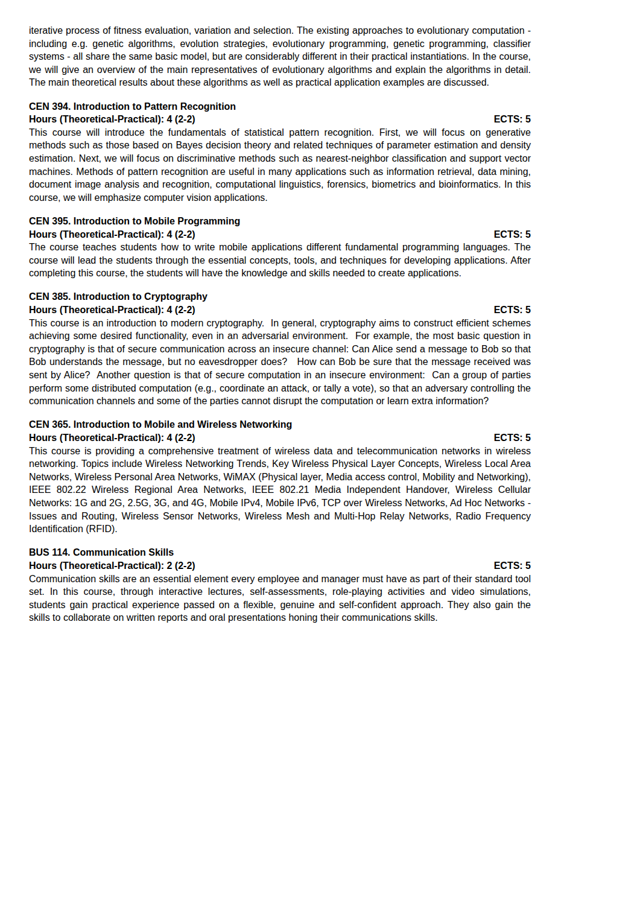iterative process of fitness evaluation, variation and selection. The existing approaches to evolutionary computation - including e.g. genetic algorithms, evolution strategies, evolutionary programming, genetic programming, classifier systems - all share the same basic model, but are considerably different in their practical instantiations. In the course, we will give an overview of the main representatives of evolutionary algorithms and explain the algorithms in detail. The main theoretical results about these algorithms as well as practical application examples are discussed.
CEN 394. Introduction to Pattern Recognition
Hours (Theoretical-Practical): 4 (2-2) ECTS: 5
This course will introduce the fundamentals of statistical pattern recognition. First, we will focus on generative methods such as those based on Bayes decision theory and related techniques of parameter estimation and density estimation. Next, we will focus on discriminative methods such as nearest-neighbor classification and support vector machines. Methods of pattern recognition are useful in many applications such as information retrieval, data mining, document image analysis and recognition, computational linguistics, forensics, biometrics and bioinformatics. In this course, we will emphasize computer vision applications.
CEN 395. Introduction to Mobile Programming
Hours (Theoretical-Practical): 4 (2-2) ECTS: 5
The course teaches students how to write mobile applications different fundamental programming languages. The course will lead the students through the essential concepts, tools, and techniques for developing applications. After completing this course, the students will have the knowledge and skills needed to create applications.
CEN 385. Introduction to Cryptography
Hours (Theoretical-Practical): 4 (2-2) ECTS: 5
This course is an introduction to modern cryptography. In general, cryptography aims to construct efficient schemes achieving some desired functionality, even in an adversarial environment. For example, the most basic question in cryptography is that of secure communication across an insecure channel: Can Alice send a message to Bob so that Bob understands the message, but no eavesdropper does? How can Bob be sure that the message received was sent by Alice? Another question is that of secure computation in an insecure environment: Can a group of parties perform some distributed computation (e.g., coordinate an attack, or tally a vote), so that an adversary controlling the communication channels and some of the parties cannot disrupt the computation or learn extra information?
CEN 365. Introduction to Mobile and Wireless Networking
Hours (Theoretical-Practical): 4 (2-2) ECTS: 5
This course is providing a comprehensive treatment of wireless data and telecommunication networks in wireless networking. Topics include Wireless Networking Trends, Key Wireless Physical Layer Concepts, Wireless Local Area Networks, Wireless Personal Area Networks, WiMAX (Physical layer, Media access control, Mobility and Networking), IEEE 802.22 Wireless Regional Area Networks, IEEE 802.21 Media Independent Handover, Wireless Cellular Networks: 1G and 2G, 2.5G, 3G, and 4G, Mobile IPv4, Mobile IPv6, TCP over Wireless Networks, Ad Hoc Networks - Issues and Routing, Wireless Sensor Networks, Wireless Mesh and Multi-Hop Relay Networks, Radio Frequency Identification (RFID).
BUS 114. Communication Skills
Hours (Theoretical-Practical): 2 (2-2) ECTS: 5
Communication skills are an essential element every employee and manager must have as part of their standard tool set. In this course, through interactive lectures, self-assessments, role-playing activities and video simulations, students gain practical experience passed on a flexible, genuine and self-confident approach. They also gain the skills to collaborate on written reports and oral presentations honing their communications skills.